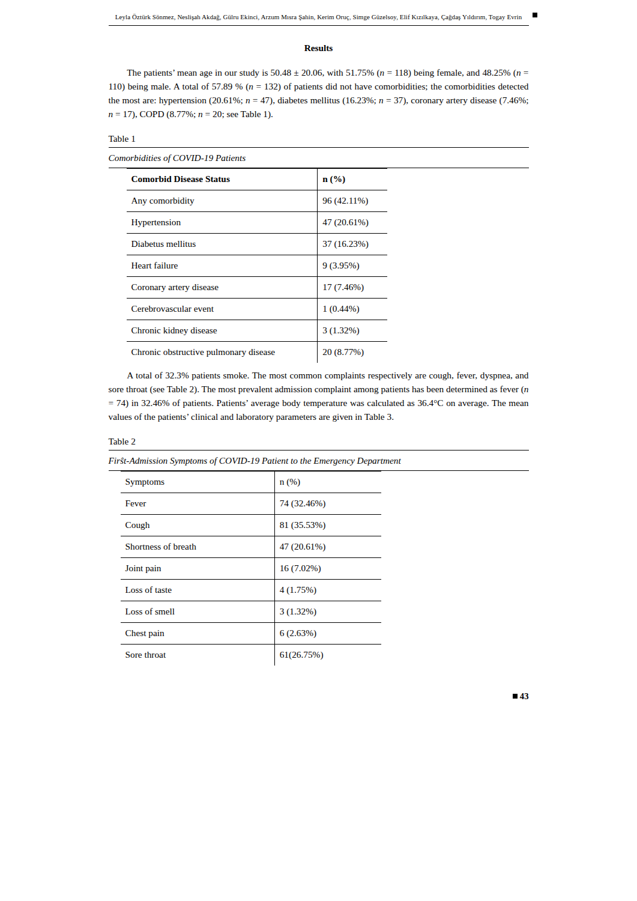Leyla Öztürk Sönmez, Neslişah Akdağ, Gülru Ekinci, Arzum Mısra Şahin, Kerim Oruç, Simge Güzelsoy, Elif Kızılkaya, Çağdaş Yıldırım, Togay Evrin
Results
The patients’ mean age in our study is 50.48 ± 20.06, with 51.75% (n = 118) being female, and 48.25% (n = 110) being male. A total of 57.89 % (n = 132) of patients did not have comorbidities; the comorbidities detected the most are: hypertension (20.61%; n = 47), diabetes mellitus (16.23%; n = 37), coronary artery disease (7.46%; n = 17), COPD (8.77%; n = 20; see Table 1).
Table 1
Comorbidities of COVID-19 Patients
| Comorbid Disease Status | n (%) |
| --- | --- |
| Any comorbidity | 96 (42.11%) |
| Hypertension | 47 (20.61%) |
| Diabetus mellitus | 37 (16.23%) |
| Heart failure | 9 (3.95%) |
| Coronary artery disease | 17 (7.46%) |
| Cerebrovascular event | 1 (0.44%) |
| Chronic kidney disease | 3 (1.32%) |
| Chronic obstructive pulmonary disease | 20 (8.77%) |
A total of 32.3% patients smoke. The most common complaints respectively are cough, fever, dyspnea, and sore throat (see Table 2). The most prevalent admission complaint among patients has been determined as fever (n = 74) in 32.46% of patients. Patients’ average body temperature was calculated as 36.4°C on average. The mean values of the patients’ clinical and laboratory parameters are given in Table 3.
Table 2
Firŝt-Admission Symptoms of COVID-19 Patient to the Emergency Department
| Symptoms | n (%) |
| --- | --- |
| Fever | 74 (32.46%) |
| Cough | 81 (35.53%) |
| Shortness of breath | 47 (20.61%) |
| Joint pain | 16 (7.02%) |
| Loss of taste | 4 (1.75%) |
| Loss of smell | 3 (1.32%) |
| Chest pain | 6 (2.63%) |
| Sore throat | 61(26.75%) |
43